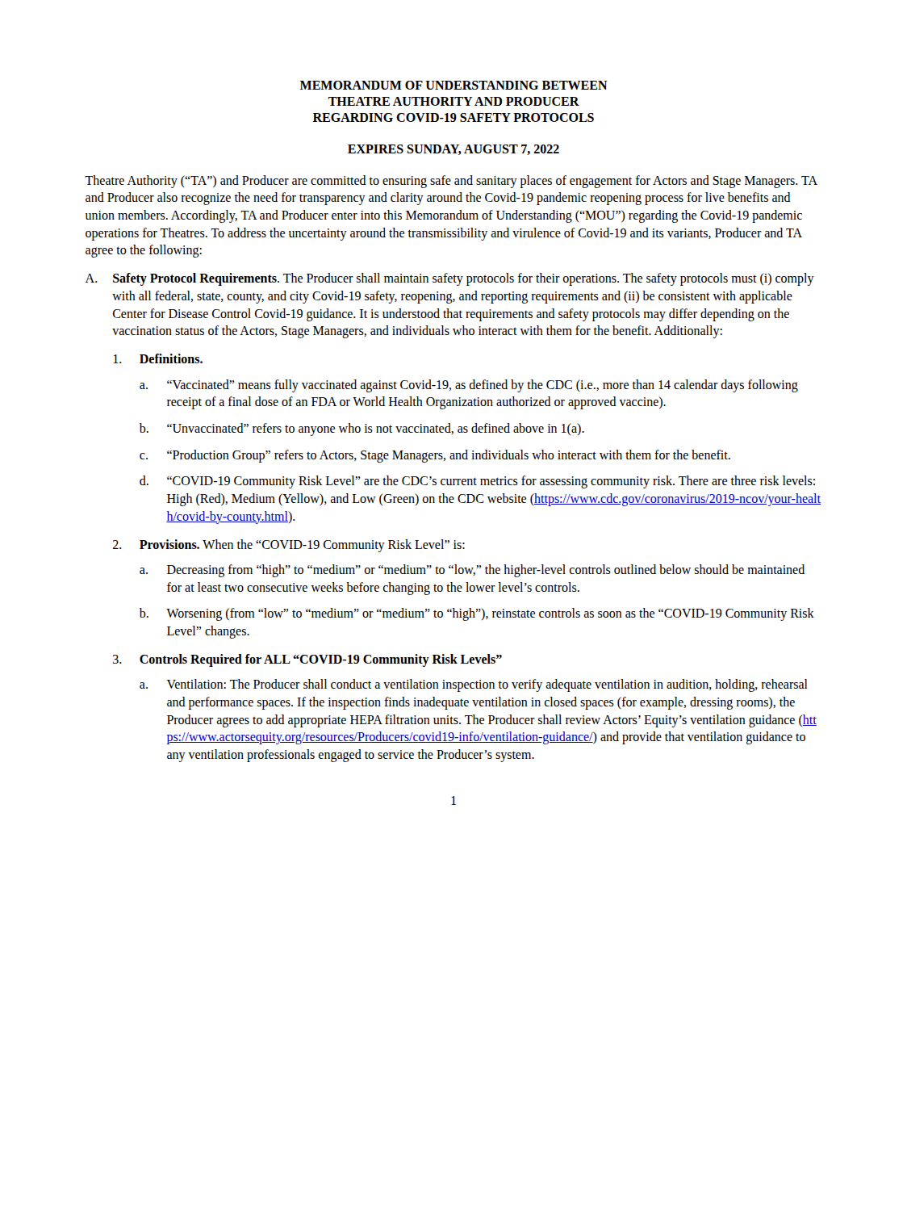MEMORANDUM OF UNDERSTANDING BETWEEN
THEATRE AUTHORITY AND PRODUCER
REGARDING COVID-19 SAFETY PROTOCOLS
EXPIRES SUNDAY, AUGUST 7, 2022
Theatre Authority (“TA”) and Producer are committed to ensuring safe and sanitary places of engagement for Actors and Stage Managers. TA and Producer also recognize the need for transparency and clarity around the Covid-19 pandemic reopening process for live benefits and union members. Accordingly, TA and Producer enter into this Memorandum of Understanding (“MOU”) regarding the Covid-19 pandemic operations for Theatres. To address the uncertainty around the transmissibility and virulence of Covid-19 and its variants, Producer and TA agree to the following:
A. Safety Protocol Requirements. The Producer shall maintain safety protocols for their operations. The safety protocols must (i) comply with all federal, state, county, and city Covid-19 safety, reopening, and reporting requirements and (ii) be consistent with applicable Center for Disease Control Covid-19 guidance. It is understood that requirements and safety protocols may differ depending on the vaccination status of the Actors, Stage Managers, and individuals who interact with them for the benefit. Additionally:
1. Definitions.
a. “Vaccinated” means fully vaccinated against Covid-19, as defined by the CDC (i.e., more than 14 calendar days following receipt of a final dose of an FDA or World Health Organization authorized or approved vaccine).
b. “Unvaccinated” refers to anyone who is not vaccinated, as defined above in 1(a).
c. “Production Group” refers to Actors, Stage Managers, and individuals who interact with them for the benefit.
d. “COVID-19 Community Risk Level” are the CDC’s current metrics for assessing community risk. There are three risk levels: High (Red), Medium (Yellow), and Low (Green) on the CDC website (https://www.cdc.gov/coronavirus/2019-ncov/your-health/covid-by-county.html).
2. Provisions. When the “COVID-19 Community Risk Level” is:
a. Decreasing from “high” to “medium” or “medium” to “low,” the higher-level controls outlined below should be maintained for at least two consecutive weeks before changing to the lower level’s controls.
b. Worsening (from “low” to “medium” or “medium” to “high”), reinstate controls as soon as the “COVID-19 Community Risk Level” changes.
3. Controls Required for ALL “COVID-19 Community Risk Levels”
a. Ventilation: The Producer shall conduct a ventilation inspection to verify adequate ventilation in audition, holding, rehearsal and performance spaces. If the inspection finds inadequate ventilation in closed spaces (for example, dressing rooms), the Producer agrees to add appropriate HEPA filtration units. The Producer shall review Actors’ Equity’s ventilation guidance (https://www.actorsequity.org/resources/Producers/covid19-info/ventilation-guidance/) and provide that ventilation guidance to any ventilation professionals engaged to service the Producer’s system.
1